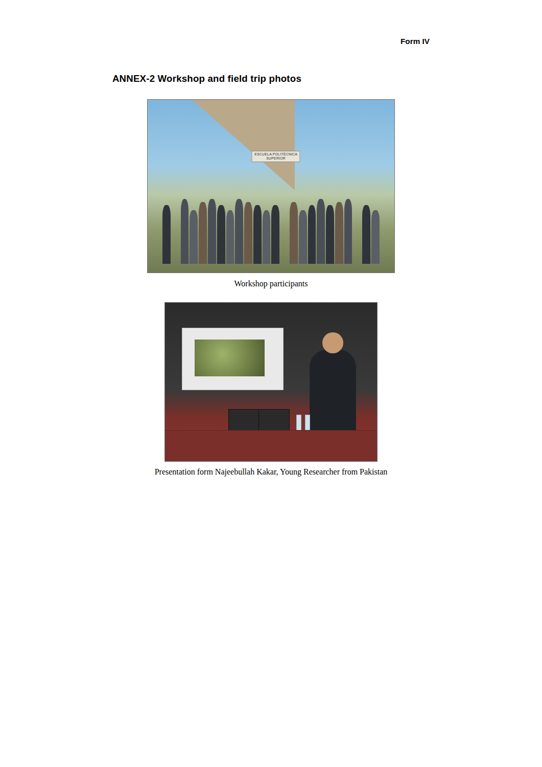Form IV
ANNEX-2 Workshop and field trip photos
Workshop participants
Presentation form Najeebullah Kakar, Young Researcher from Pakistan